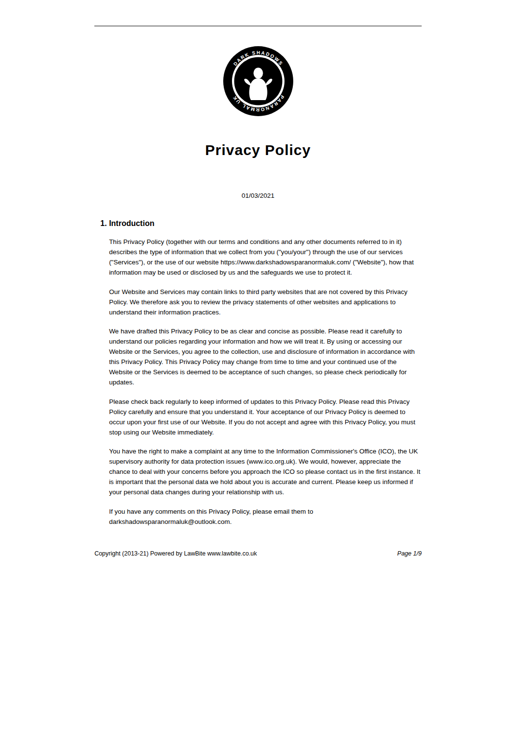DARK SHADOWS PARANORMAL UK
Privacy Policy
01/03/2021
Introduction
This Privacy Policy (together with our terms and conditions and any other documents referred to in it) describes the type of information that we collect from you ("you/your") through the use of our services ("Services"), or the use of our website https://www.darkshadowsparanormaluk.com/ ("Website"), how that information may be used or disclosed by us and the safeguards we use to protect it.
Our Website and Services may contain links to third party websites that are not covered by this Privacy Policy. We therefore ask you to review the privacy statements of other websites and applications to understand their information practices.
We have drafted this Privacy Policy to be as clear and concise as possible. Please read it carefully to understand our policies regarding your information and how we will treat it. By using or accessing our Website or the Services, you agree to the collection, use and disclosure of information in accordance with this Privacy Policy. This Privacy Policy may change from time to time and your continued use of the Website or the Services is deemed to be acceptance of such changes, so please check periodically for updates.
Please check back regularly to keep informed of updates to this Privacy Policy. Please read this Privacy Policy carefully and ensure that you understand it. Your acceptance of our Privacy Policy is deemed to occur upon your first use of our Website. If you do not accept and agree with this Privacy Policy, you must stop using our Website immediately.
You have the right to make a complaint at any time to the Information Commissioner's Office (ICO), the UK supervisory authority for data protection issues (www.ico.org.uk). We would, however, appreciate the chance to deal with your concerns before you approach the ICO so please contact us in the first instance. It is important that the personal data we hold about you is accurate and current. Please keep us informed if your personal data changes during your relationship with us.
If you have any comments on this Privacy Policy, please email them to darkshadowsparanormaluk@outlook.com.
Copyright (2013-21) Powered by LawBite www.lawbite.co.uk
Page 1/9